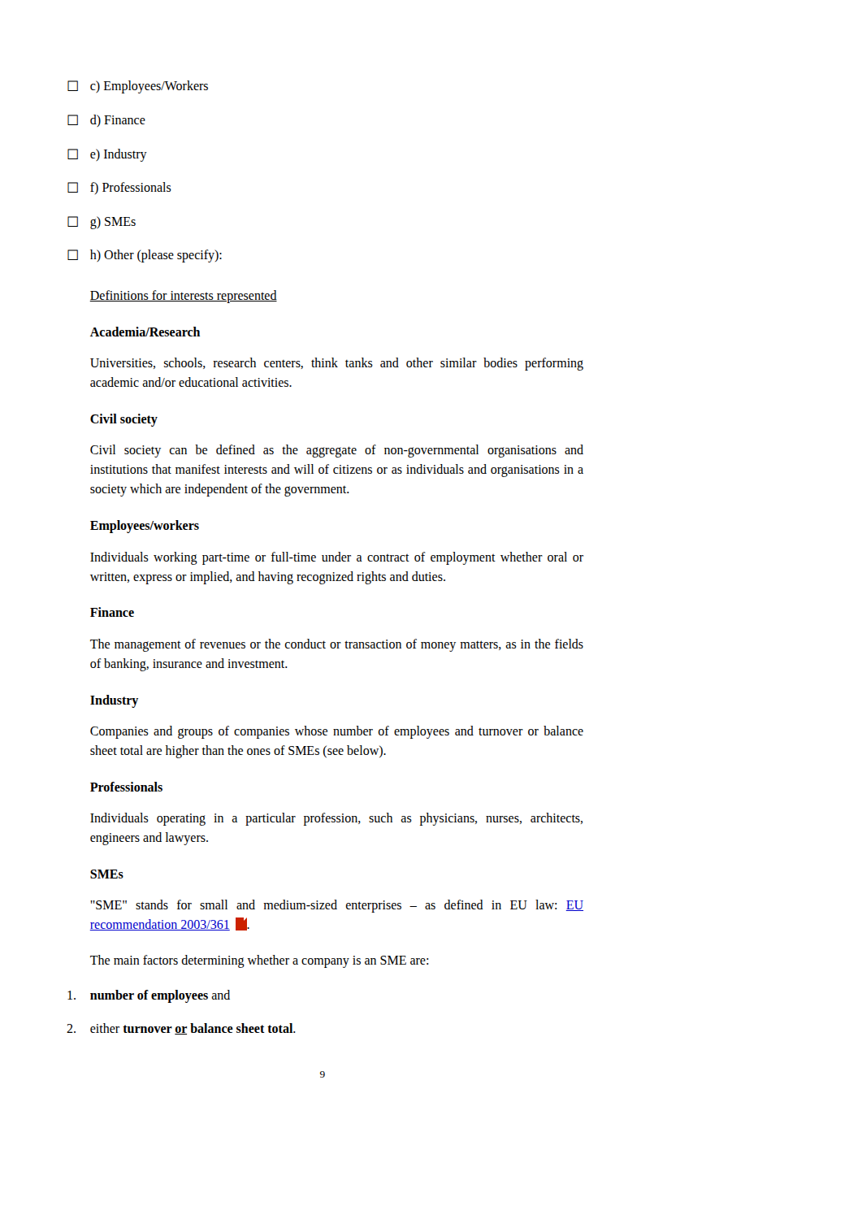c) Employees/Workers
d) Finance
e) Industry
f) Professionals
g) SMEs
h) Other (please specify):
Definitions for interests represented
Academia/Research
Universities, schools, research centers, think tanks and other similar bodies performing academic and/or educational activities.
Civil society
Civil society can be defined as the aggregate of non-governmental organisations and institutions that manifest interests and will of citizens or as individuals and organisations in a society which are independent of the government.
Employees/workers
Individuals working part-time or full-time under a contract of employment whether oral or written, express or implied, and having recognized rights and duties.
Finance
The management of revenues or the conduct or transaction of money matters, as in the fields of banking, insurance and investment.
Industry
Companies and groups of companies whose number of employees and turnover or balance sheet total are higher than the ones of SMEs (see below).
Professionals
Individuals operating in a particular profession, such as physicians, nurses, architects, engineers and lawyers.
SMEs
"SME" stands for small and medium-sized enterprises – as defined in EU law: EU recommendation 2003/361 .
The main factors determining whether a company is an SME are:
number of employees and
either turnover or balance sheet total.
9